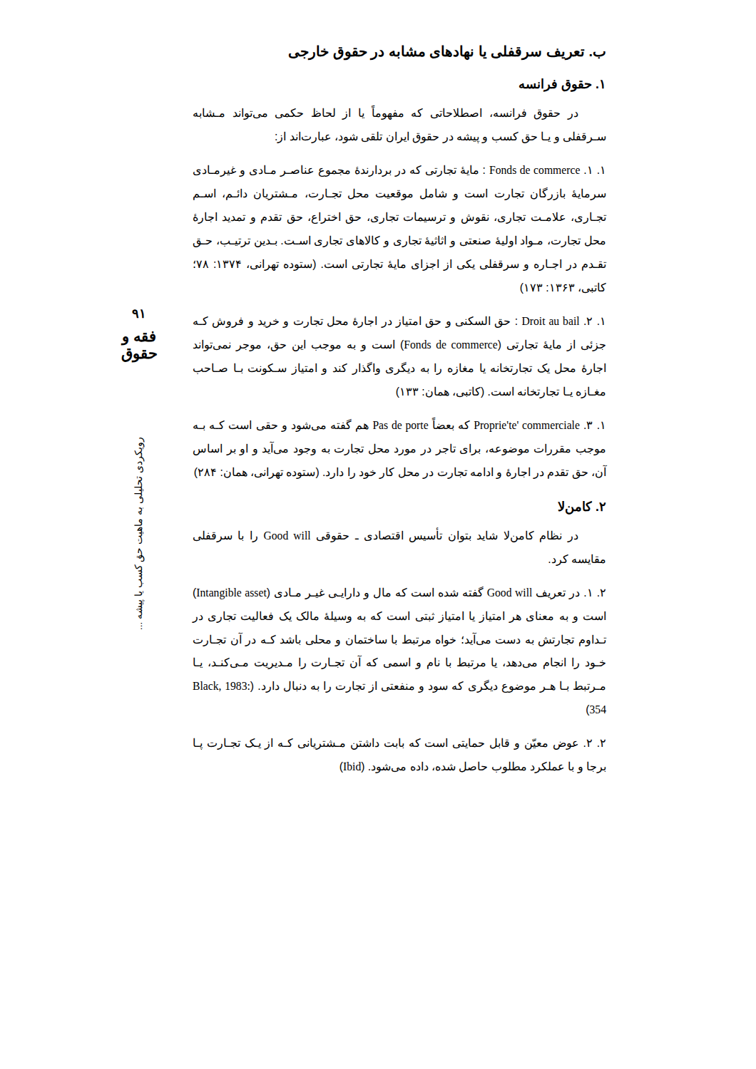۹۱
فقه و حقوق
رویکردی تحلیلی به ماهیت حق کسب یا پیشه ...
ب. تعریف سرقفلی یا نهادهای مشابه در حقوق خارجی
۱. حقوق فرانسه
در حقوق فرانسه، اصطلاحاتی که مفهوماً یا از لحاظ حکمی می‌تواند مـشابه سـرقفلی و یـا حق کسب و پیشه در حقوق ایران تلقی شود، عبارت‌اند از:
۱. ۱. Fonds de commerce : مایهٔ تجارتی که در بردارندهٔ مجموع عناصـر مـادی و غیرمـادی سرمایهٔ بازرگان تجارت است و شامل موقعیت محل تجـارت، مـشتریان دائـم، اسـم تجـاری، علامـت تجاری، نقوش و ترسیمات تجاری، حق اختراع، حق تقدم و تمدید اجارهٔ محل تجارت، مـواد اولیهٔ صنعتی و اثاثیهٔ تجاری و کالاهای تجاری اسـت. بـدین ترتیـب، حـق تقـدم در اجـاره و سرقفلی یکی از اجزای مایهٔ تجارتی است. (ستوده تهرانی، ۱۳۷۴: ۷۸؛ کاتبی، ۱۳۶۳: ۱۷۳)
۱. ۲. Droit au bail : حق السکنی و حق امتیاز در اجارهٔ محل تجارت و خرید و فروش کـه جزئی از مایهٔ تجارتی (Fonds de commerce) است و به موجب این حق، موجر نمی‌تواند اجارهٔ محل یک تجارتخانه یا مغازه را به دیگری واگذار کند و امتیاز سـکونت بـا صـاحب مغـازه یـا تجارتخانه است. (کاتبی، همان: ۱۳۳)
۱. ۳. Proprie'te' commerciale که بعضاً Pas de porte هم گفته می‌شود و حقی است کـه بـه موجب مقررات موضوعه، برای تاجر در مورد محل تجارت به وجود می‌آید و او بر اساس آن، حق تقدم در اجارهٔ و ادامه تجارت در محل کار خود را دارد. (ستوده تهرانی، همان: ۲۸۴)
۲. کامن‌لا
در نظام کامن‌لا شاید بتوان تأسیس اقتصادی ـ حقوقی Good will را با سرقفلی مقایسه کرد.
۲. ۱. در تعریف Good will گفته شده است که مال و دارایـی غیـر مـادی (Intangible asset) است و به معنای هر امتیاز یا امتیاز ثبتی است که به وسیلهٔ مالک یک فعالیت تجاری در تـداوم تجارتش به دست می‌آید؛ خواه مرتبط با ساختمان و محلی باشد کـه در آن تجـارت خـود را انجام می‌دهد، یا مرتبط با نام و اسمی که آن تجـارت را مـدیریت مـی‌کنـد، یـا مـرتبط بـا هـر موضوع دیگری که سود و منفعتی از تجارت را به دنبال دارد. (Black, 1983: 354)
۲. ۲. عوض معیّن و قابل حمایتی است که بابت داشتن مـشتریانی کـه از یـک تجـارت پـا برجا و با عملکرد مطلوب حاصل شده، داده می‌شود. (Ibid)